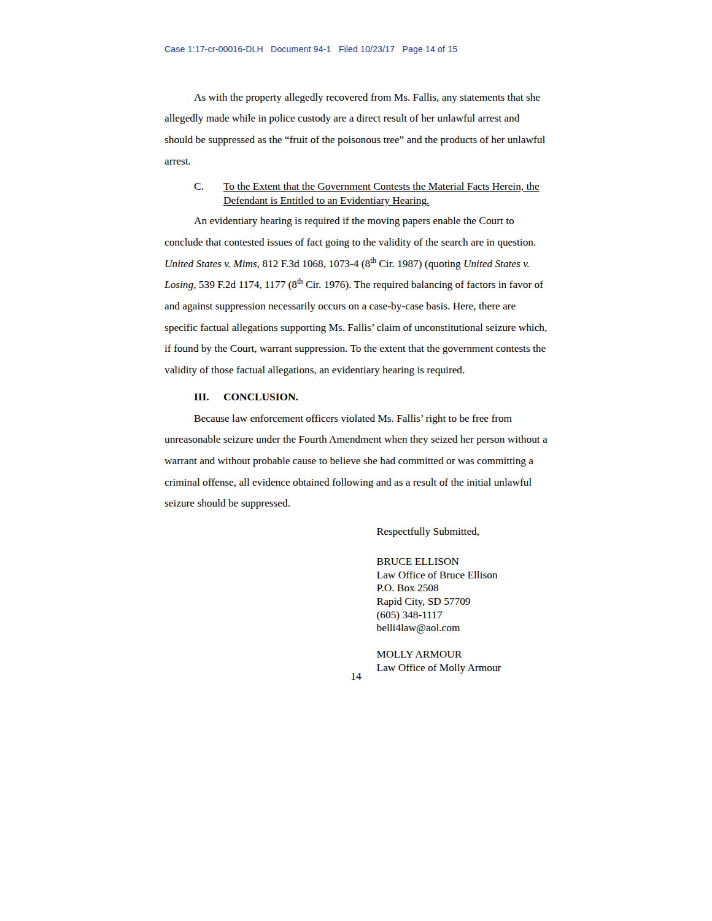Case 1:17-cr-00016-DLH Document 94-1 Filed 10/23/17 Page 14 of 15
As with the property allegedly recovered from Ms. Fallis, any statements that she allegedly made while in police custody are a direct result of her unlawful arrest and should be suppressed as the “fruit of the poisonous tree” and the products of her unlawful arrest.
C.
To the Extent that the Government Contests the Material Facts Herein, the Defendant is Entitled to an Evidentiary Hearing.
An evidentiary hearing is required if the moving papers enable the Court to conclude that contested issues of fact going to the validity of the search are in question. United States v. Mims, 812 F.3d 1068, 1073-4 (8th Cir. 1987) (quoting United States v. Losing, 539 F.2d 1174, 1177 (8th Cir. 1976). The required balancing of factors in favor of and against suppression necessarily occurs on a case-by-case basis. Here, there are specific factual allegations supporting Ms. Fallis’ claim of unconstitutional seizure which, if found by the Court, warrant suppression. To the extent that the government contests the validity of those factual allegations, an evidentiary hearing is required.
III.
CONCLUSION.
Because law enforcement officers violated Ms. Fallis’ right to be free from unreasonable seizure under the Fourth Amendment when they seized her person without a warrant and without probable cause to believe she had committed or was committing a criminal offense, all evidence obtained following and as a result of the initial unlawful seizure should be suppressed.
Respectfully Submitted,
BRUCE ELLISON
Law Office of Bruce Ellison
P.O. Box 2508
Rapid City, SD 57709
(605) 348-1117
belli4law@aol.com
MOLLY ARMOUR
Law Office of Molly Armour
14